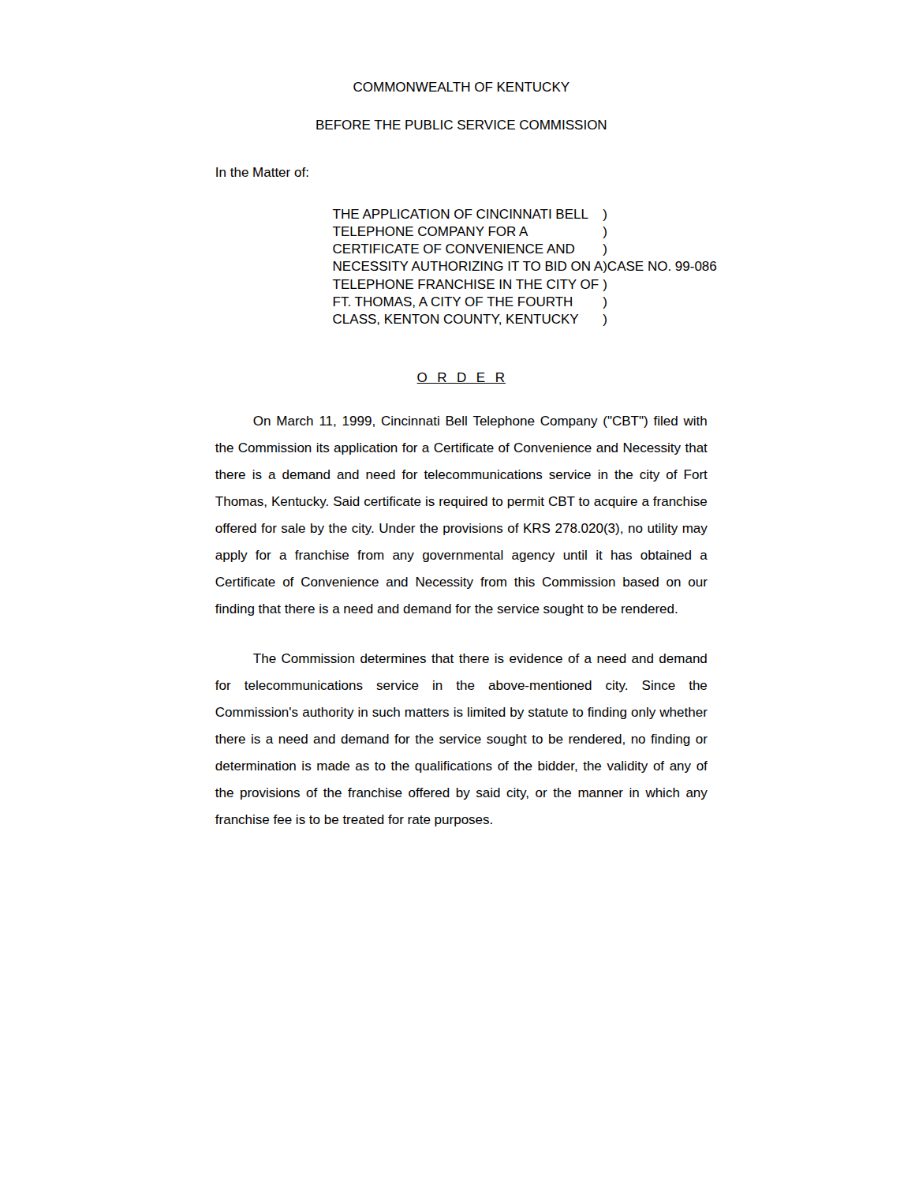COMMONWEALTH OF KENTUCKY
BEFORE THE PUBLIC SERVICE COMMISSION
In the Matter of:
| THE APPLICATION OF CINCINNATI BELL | ) | |
| TELEPHONE COMPANY FOR A | ) | |
| CERTIFICATE OF CONVENIENCE AND | ) | |
| NECESSITY AUTHORIZING IT TO BID ON A | ) | CASE NO. 99-086 |
| TELEPHONE FRANCHISE IN THE CITY OF | ) | |
| FT. THOMAS, A CITY OF THE FOURTH | ) | |
| CLASS, KENTON COUNTY, KENTUCKY | ) | |
O R D E R
On March 11, 1999, Cincinnati Bell Telephone Company ("CBT") filed with the Commission its application for a Certificate of Convenience and Necessity that there is a demand and need for telecommunications service in the city of Fort Thomas, Kentucky. Said certificate is required to permit CBT to acquire a franchise offered for sale by the city. Under the provisions of KRS 278.020(3), no utility may apply for a franchise from any governmental agency until it has obtained a Certificate of Convenience and Necessity from this Commission based on our finding that there is a need and demand for the service sought to be rendered.
The Commission determines that there is evidence of a need and demand for telecommunications service in the above-mentioned city. Since the Commission's authority in such matters is limited by statute to finding only whether there is a need and demand for the service sought to be rendered, no finding or determination is made as to the qualifications of the bidder, the validity of any of the provisions of the franchise offered by said city, or the manner in which any franchise fee is to be treated for rate purposes.